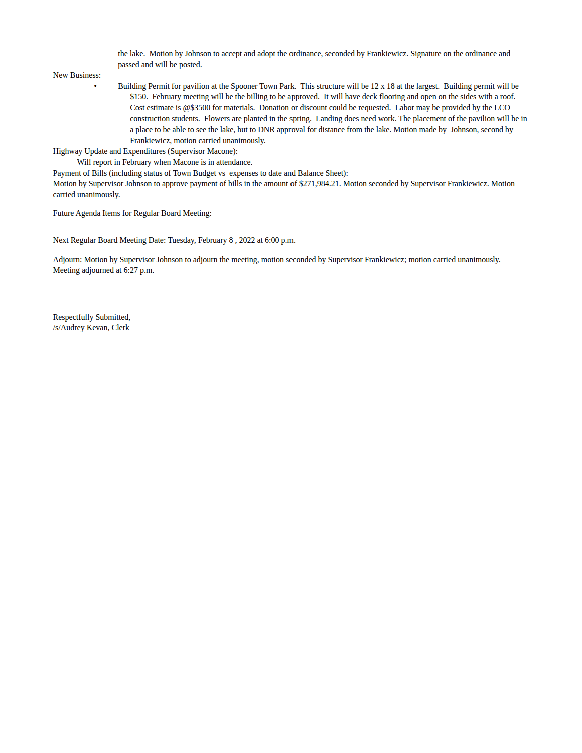the lake. Motion by Johnson to accept and adopt the ordinance, seconded by Frankiewicz. Signature on the ordinance and passed and will be posted.
New Business:
Building Permit for pavilion at the Spooner Town Park. This structure will be 12 x 18 at the largest. Building permit will be $150. February meeting will be the billing to be approved. It will have deck flooring and open on the sides with a roof. Cost estimate is @$3500 for materials. Donation or discount could be requested. Labor may be provided by the LCO construction students. Flowers are planted in the spring. Landing does need work. The placement of the pavilion will be in a place to be able to see the lake, but to DNR approval for distance from the lake. Motion made by Johnson, second by Frankiewicz, motion carried unanimously.
Highway Update and Expenditures (Supervisor Macone):
Will report in February when Macone is in attendance.
Payment of Bills (including status of Town Budget vs expenses to date and Balance Sheet):
Motion by Supervisor Johnson to approve payment of bills in the amount of $271,984.21. Motion seconded by Supervisor Frankiewicz. Motion carried unanimously.
Future Agenda Items for Regular Board Meeting:
Next Regular Board Meeting Date: Tuesday, February 8 , 2022 at 6:00 p.m.
Adjourn: Motion by Supervisor Johnson to adjourn the meeting, motion seconded by Supervisor Frankiewicz; motion carried unanimously. Meeting adjourned at 6:27 p.m.
Respectfully Submitted,
/s/Audrey Kevan, Clerk